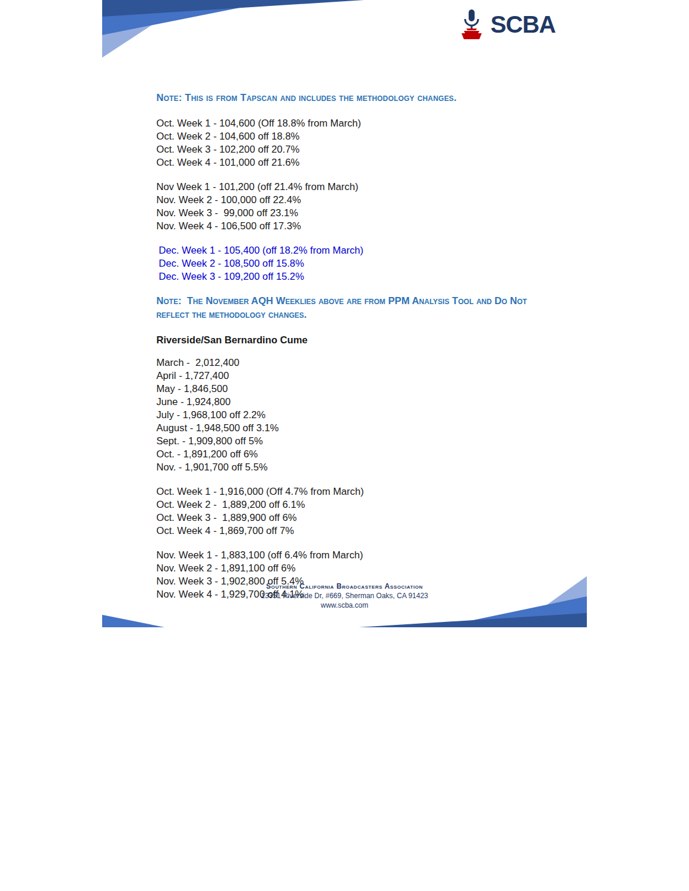SCBA
Note: This is from Tapscan and includes the methodology changes.
Oct. Week 1 - 104,600 (Off 18.8% from March)
Oct. Week 2 - 104,600 off 18.8%
Oct. Week 3 - 102,200 off 20.7%
Oct. Week 4 - 101,000 off 21.6%
Nov Week 1 - 101,200 (off 21.4% from March)
Nov. Week 2 - 100,000 off 22.4%
Nov. Week 3 - 99,000 off 23.1%
Nov. Week 4 - 106,500 off 17.3%
Dec. Week 1 - 105,400 (off 18.2% from March)
Dec. Week 2 - 108,500 off 15.8%
Dec. Week 3 - 109,200 off 15.2%
Note: The November AQH Weeklies above are from PPM Analysis Tool and Do Not reflect the methodology changes.
Riverside/San Bernardino Cume
March - 2,012,400
April - 1,727,400
May - 1,846,500
June - 1,924,800
July - 1,968,100 off 2.2%
August - 1,948,500 off 3.1%
Sept. - 1,909,800 off 5%
Oct. - 1,891,200 off 6%
Nov. - 1,901,700 off 5.5%
Oct. Week 1 - 1,916,000 (Off 4.7% from March)
Oct. Week 2 - 1,889,200 off 6.1%
Oct. Week 3 - 1,889,900 off 6%
Oct. Week 4 - 1,869,700 off 7%
Nov. Week 1 - 1,883,100 (off 6.4% from March)
Nov. Week 2 - 1,891,100 off 6%
Nov. Week 3 - 1,902,800 off 5.4%
Nov. Week 4 - 1,929,700 off 4.1%
Southern California Broadcasters Association
13351 Riverside Dr, #669, Sherman Oaks, CA 91423
www.scba.com